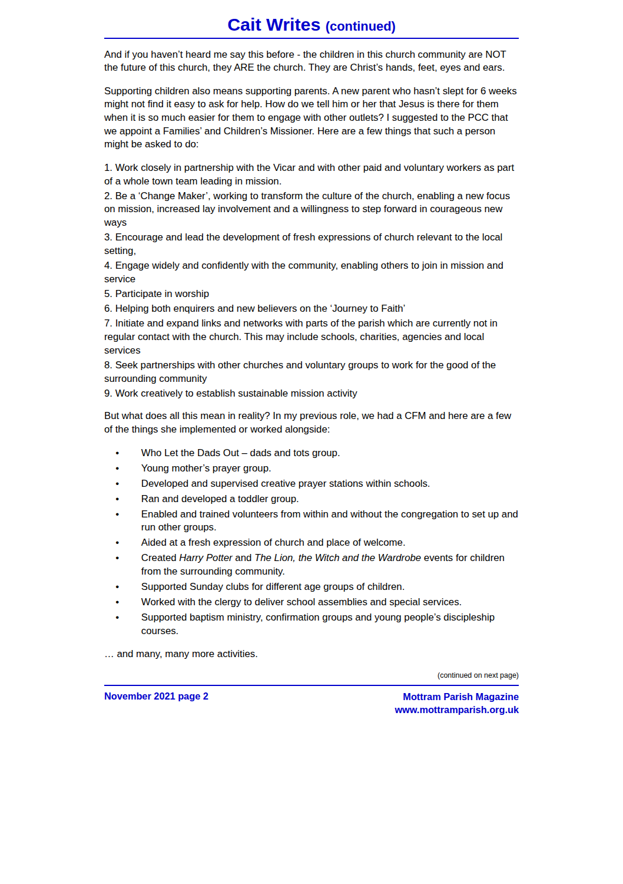Cait Writes (continued)
And if you haven’t heard me say this before - the children in this church community are NOT the future of this church, they ARE the church. They are Christ’s hands, feet, eyes and ears.
Supporting children also means supporting parents. A new parent who hasn’t slept for 6 weeks might not find it easy to ask for help. How do we tell him or her that Jesus is there for them when it is so much easier for them to engage with other outlets? I suggested to the PCC that we appoint a Families’ and Children’s Missioner. Here are a few things that such a person might be asked to do:
1. Work closely in partnership with the Vicar and with other paid and voluntary workers as part of a whole town team leading in mission.
2. Be a ‘Change Maker’, working to transform the culture of the church, enabling a new focus on mission, increased lay involvement and a willingness to step forward in courageous new ways
3. Encourage and lead the development of fresh expressions of church relevant to the local setting,
4. Engage widely and confidently with the community, enabling others to join in mission and service
5. Participate in worship
6. Helping both enquirers and new believers on the ‘Journey to Faith’
7. Initiate and expand links and networks with parts of the parish which are currently not in regular contact with the church. This may include schools, charities, agencies and local services
8. Seek partnerships with other churches and voluntary groups to work for the good of the surrounding community
9. Work creatively to establish sustainable mission activity
But what does all this mean in reality? In my previous role, we had a CFM and here are a few of the things she implemented or worked alongside:
Who Let the Dads Out – dads and tots group.
Young mother’s prayer group.
Developed and supervised creative prayer stations within schools.
Ran and developed a toddler group.
Enabled and trained volunteers from within and without the congregation to set up and run other groups.
Aided at a fresh expression of church and place of welcome.
Created Harry Potter and The Lion, the Witch and the Wardrobe events for children from the surrounding community.
Supported Sunday clubs for different age groups of children.
Worked with the clergy to deliver school assemblies and special services.
Supported baptism ministry, confirmation groups and young people’s discipleship courses.
… and many, many more activities.
(continued on next page)
November 2021 page 2
Mottram Parish Magazine
www.mottramparish.org.uk